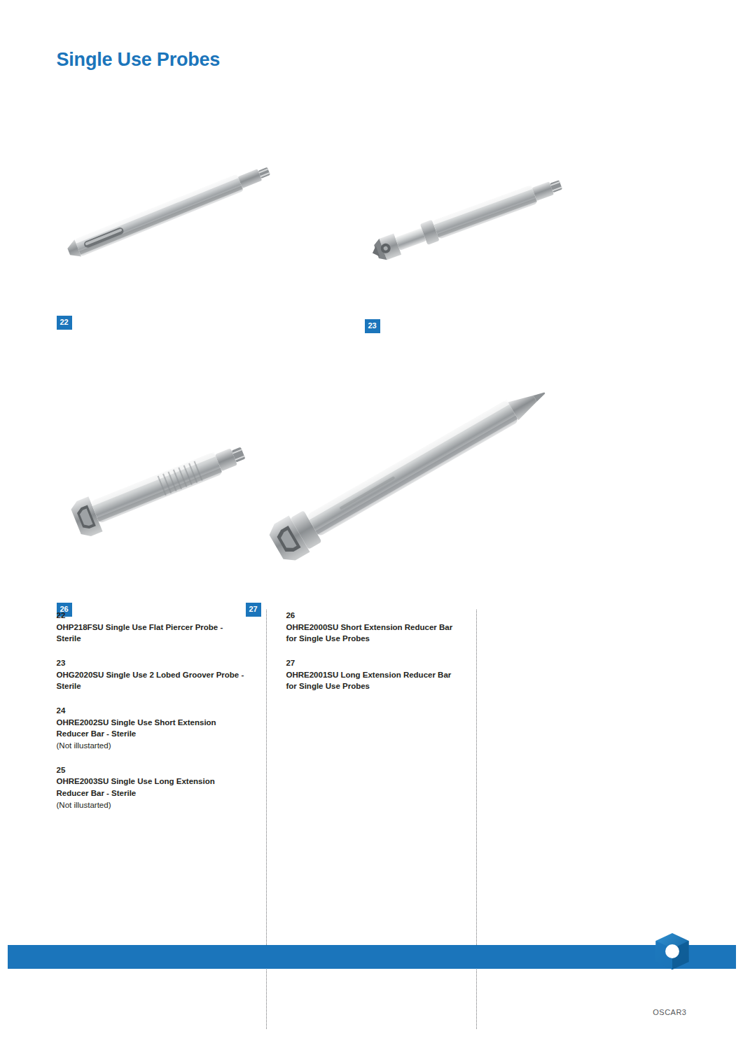Single Use Probes
22
23
26
27
22
OHP218FSU Single Use Flat Piercer Probe - Sterile
23
OHG2020SU Single Use 2 Lobed Groover Probe - Sterile
24
OHRE2002SU Single Use Short Extension Reducer Bar - Sterile
(Not illustarted)
25
OHRE2003SU Single Use Long Extension Reducer Bar - Sterile
(Not illustarted)
26
OHRE2000SU Short Extension Reducer Bar for Single Use Probes
27
OHRE2001SU Long Extension Reducer Bar for Single Use Probes
OSCAR3